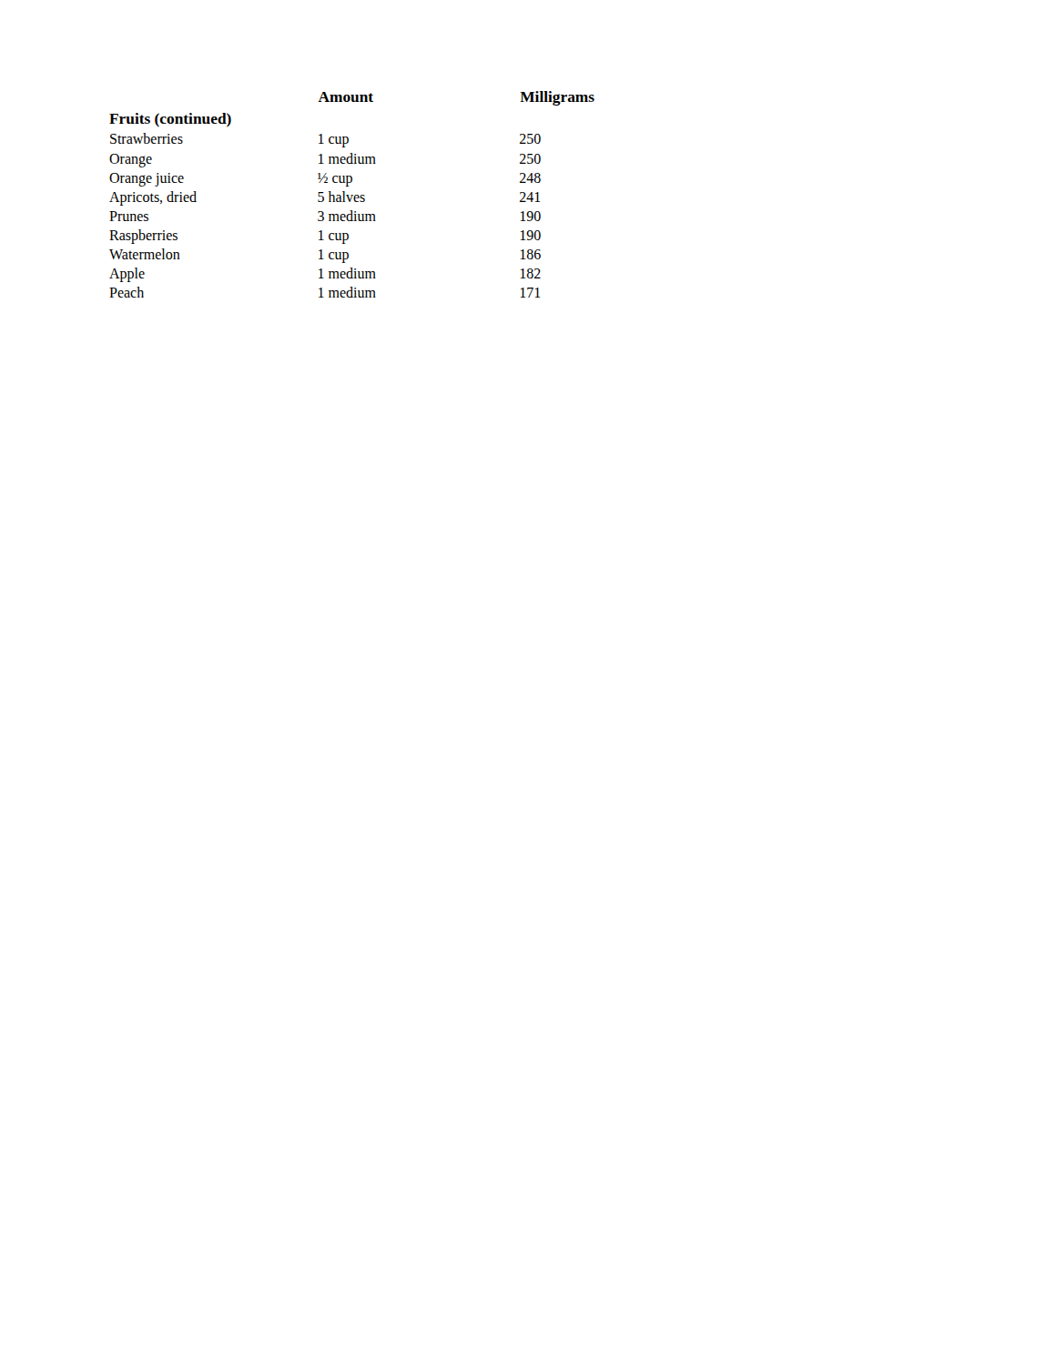| | Amount | Milligrams |
| --- | --- | --- |
| Fruits (continued) |
| Strawberries | 1 cup | 250 |
| Orange | 1 medium | 250 |
| Orange juice | ½ cup | 248 |
| Apricots, dried | 5 halves | 241 |
| Prunes | 3 medium | 190 |
| Raspberries | 1 cup | 190 |
| Watermelon | 1 cup | 186 |
| Apple | 1 medium | 182 |
| Peach | 1 medium | 171 |